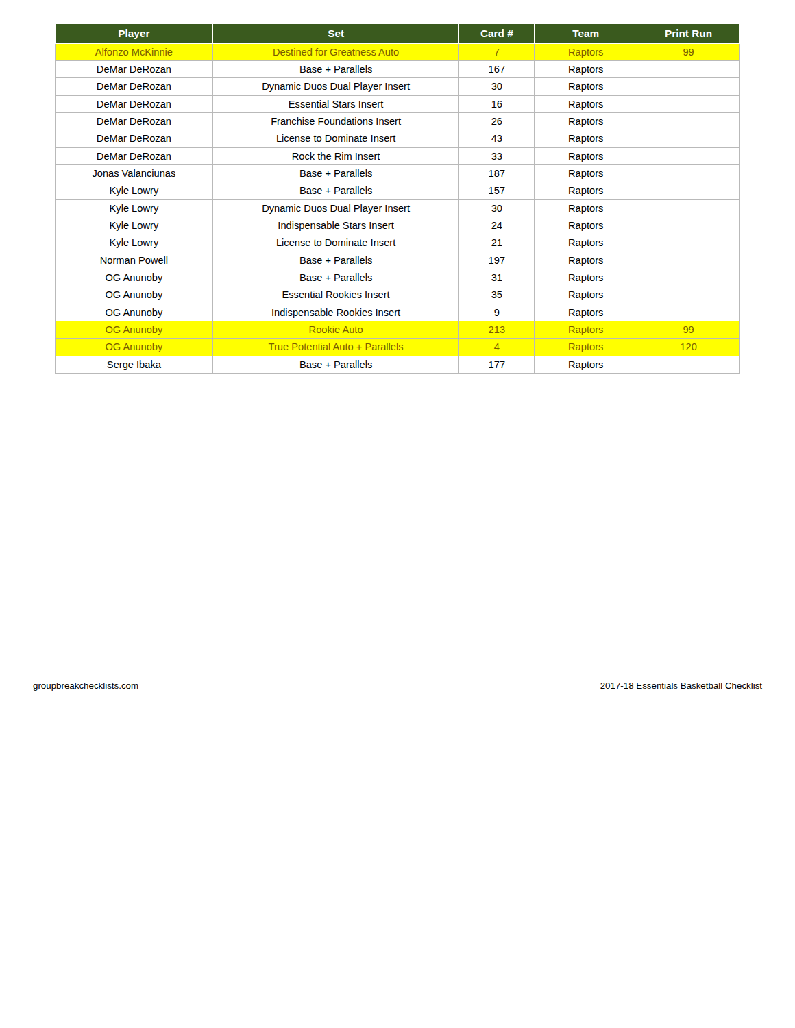| Player | Set | Card # | Team | Print Run |
| --- | --- | --- | --- | --- |
| Alfonzo McKinnie | Destined for Greatness Auto | 7 | Raptors | 99 |
| DeMar DeRozan | Base + Parallels | 167 | Raptors | |
| DeMar DeRozan | Dynamic Duos Dual Player Insert | 30 | Raptors | |
| DeMar DeRozan | Essential Stars Insert | 16 | Raptors | |
| DeMar DeRozan | Franchise Foundations Insert | 26 | Raptors | |
| DeMar DeRozan | License to Dominate Insert | 43 | Raptors | |
| DeMar DeRozan | Rock the Rim Insert | 33 | Raptors | |
| Jonas Valanciunas | Base + Parallels | 187 | Raptors | |
| Kyle Lowry | Base + Parallels | 157 | Raptors | |
| Kyle Lowry | Dynamic Duos Dual Player Insert | 30 | Raptors | |
| Kyle Lowry | Indispensable Stars Insert | 24 | Raptors | |
| Kyle Lowry | License to Dominate Insert | 21 | Raptors | |
| Norman Powell | Base + Parallels | 197 | Raptors | |
| OG Anunoby | Base + Parallels | 31 | Raptors | |
| OG Anunoby | Essential Rookies Insert | 35 | Raptors | |
| OG Anunoby | Indispensable Rookies Insert | 9 | Raptors | |
| OG Anunoby | Rookie Auto | 213 | Raptors | 99 |
| OG Anunoby | True Potential Auto + Parallels | 4 | Raptors | 120 |
| Serge Ibaka | Base + Parallels | 177 | Raptors | |
groupbreakchecklists.com 2017-18 Essentials Basketball Checklist